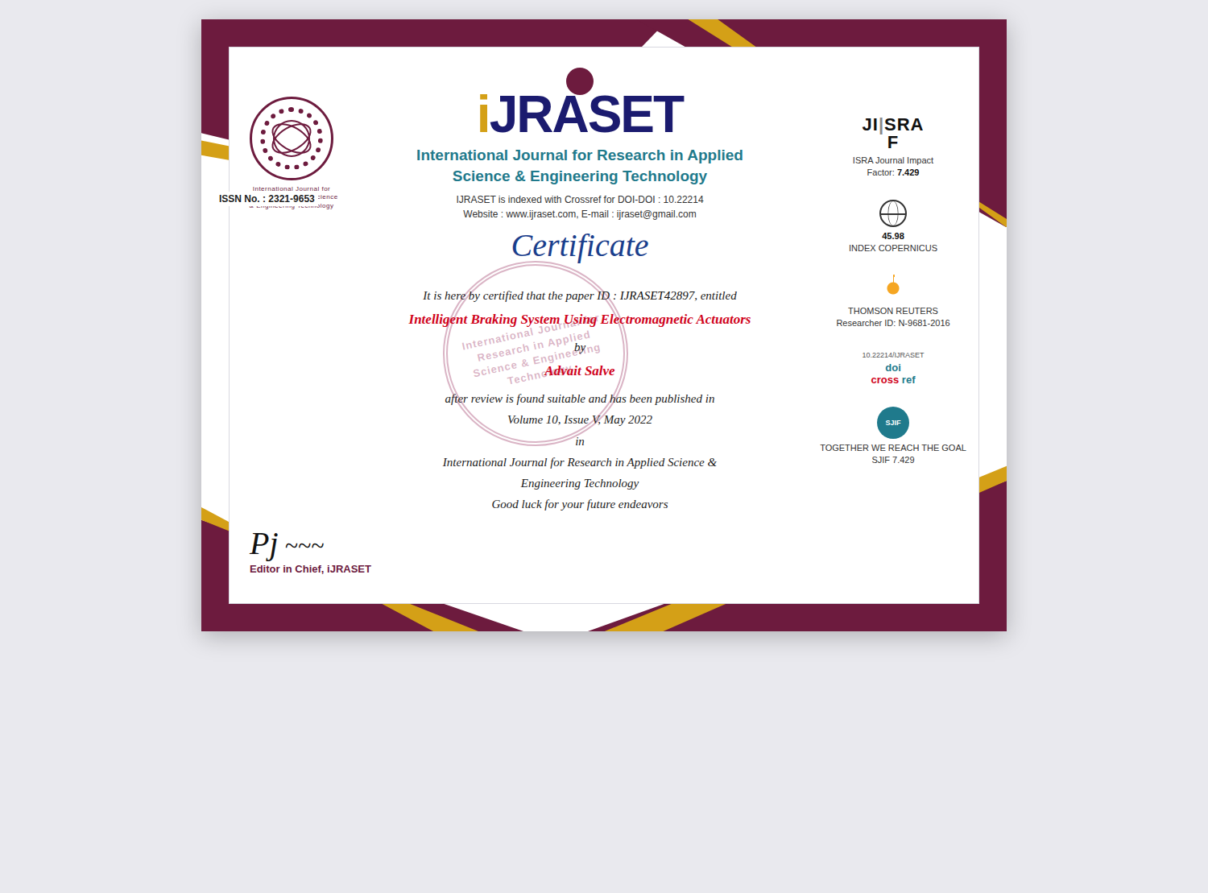International Journal for Research in Applied Science & Engineering Technology
ISSN No. : 2321-9653
i JRASET
International Journal for Research in Applied
Science & Engineering Technology
IJRASET is indexed with Crossref for DOI-DOI : 10.22214
Website : www.ijraset.com, E-mail : ijraset@gmail.com
Certificate
JI|SRA
F
ISRA Journal Impact
Factor: 7.429
45.98
INDEX COPERNICUS
THOMSON REUTERS
Researcher ID: N-9681-2016
10.22214/IJRASET
doi
cross ref
SJIF
TOGETHER WE REACH THE GOAL
SJIF 7.429
International Journal for Research in Applied Science & Engineering Technology
It is here by certified that the paper ID : IJRASET42897, entitled
Intelligent Braking System Using Electromagnetic Actuators
by
Advait Salve
after review is found suitable and has been published in
Volume 10, Issue V, May 2022
in
International Journal for Research in Applied Science &
Engineering Technology
Good luck for your future endeavors
Pj ~~~
Editor in Chief, iJRASET